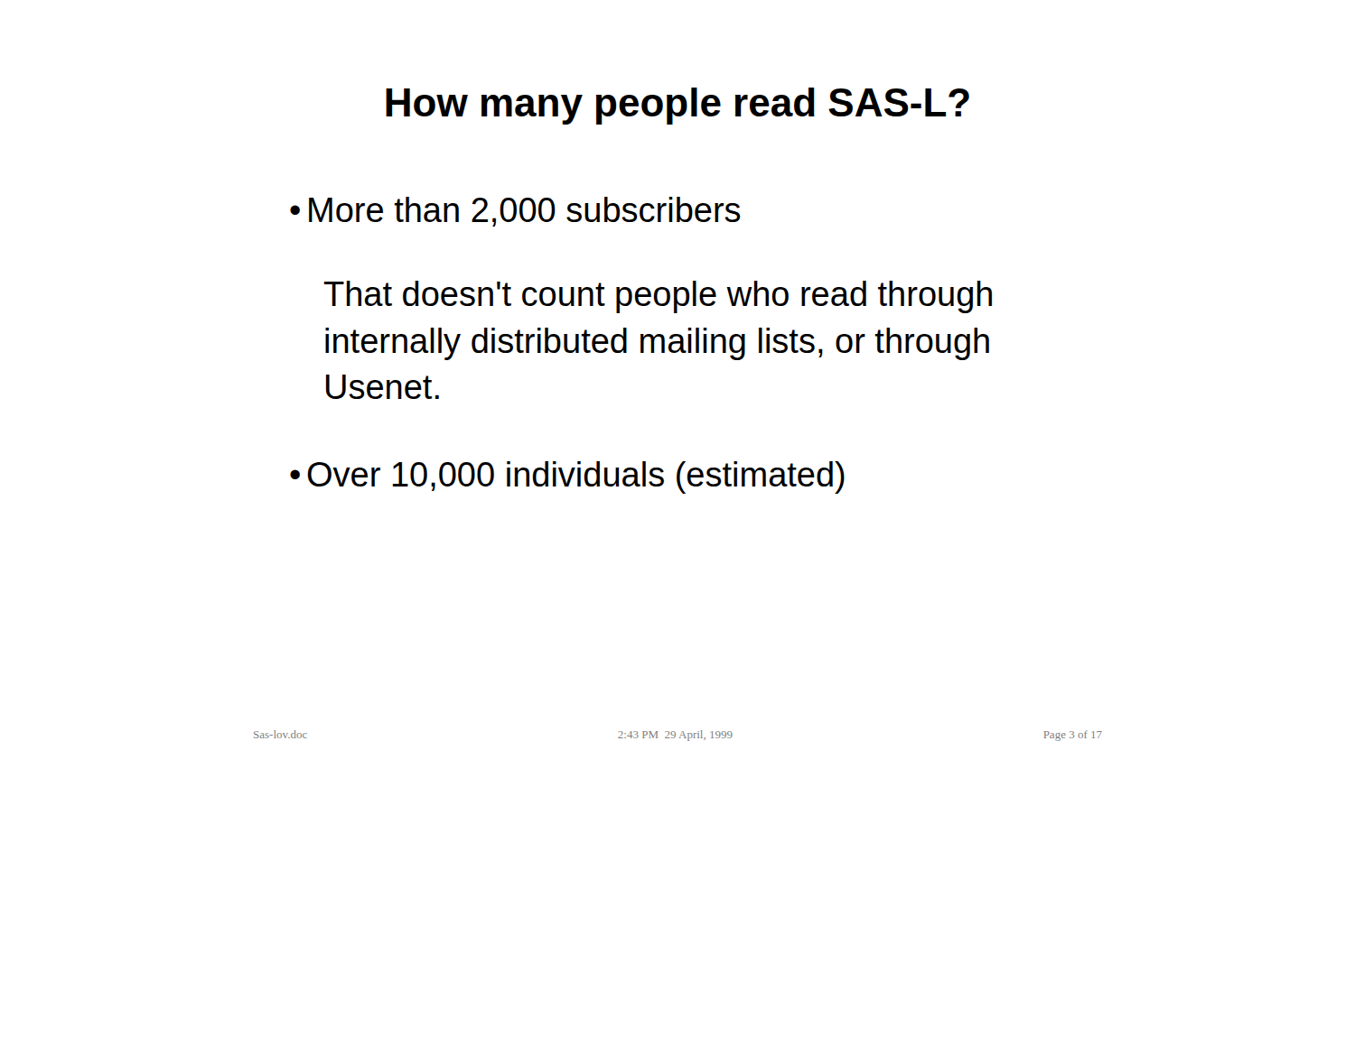How many people read SAS-L?
More than 2,000 subscribers
That doesn't count people who read through internally distributed mailing lists, or through Usenet.
Over 10,000 individuals (estimated)
Sas-lov.doc 2:43 PM 29 April, 1999 Page 3 of 17